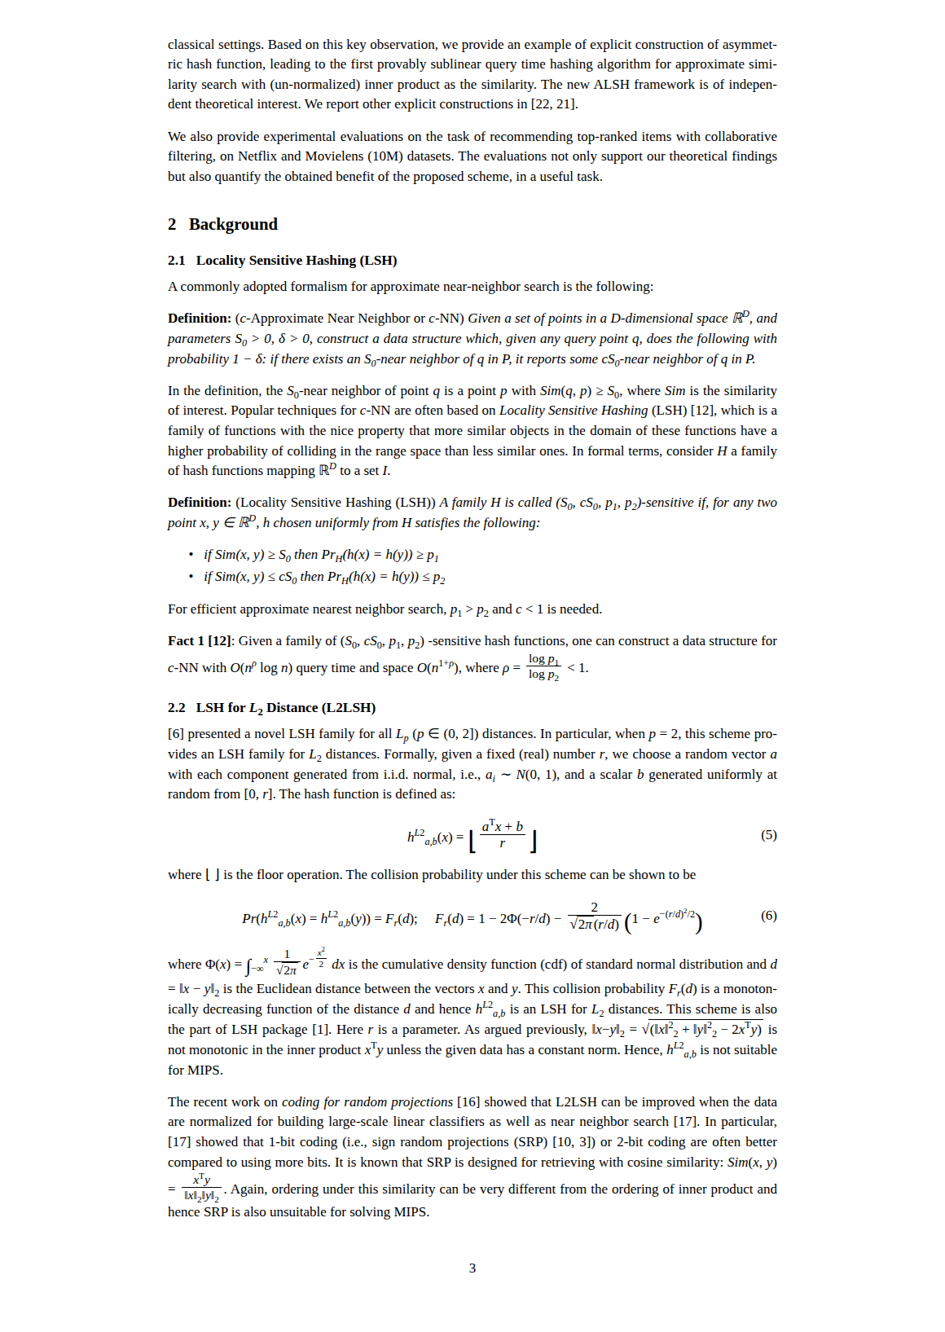classical settings. Based on this key observation, we provide an example of explicit construction of asymmetric hash function, leading to the first provably sublinear query time hashing algorithm for approximate similarity search with (un-normalized) inner product as the similarity. The new ALSH framework is of independent theoretical interest. We report other explicit constructions in [22, 21].
We also provide experimental evaluations on the task of recommending top-ranked items with collaborative filtering, on Netflix and Movielens (10M) datasets. The evaluations not only support our theoretical findings but also quantify the obtained benefit of the proposed scheme, in a useful task.
2 Background
2.1 Locality Sensitive Hashing (LSH)
A commonly adopted formalism for approximate near-neighbor search is the following:
Definition: (c-Approximate Near Neighbor or c-NN) Given a set of points in a D-dimensional space ℝD, and parameters S0 > 0, δ > 0, construct a data structure which, given any query point q, does the following with probability 1 − δ: if there exists an S0-near neighbor of q in P, it reports some cS0-near neighbor of q in P.
In the definition, the S0-near neighbor of point q is a point p with Sim(q, p) ≥ S0, where Sim is the similarity of interest. Popular techniques for c-NN are often based on Locality Sensitive Hashing (LSH) [12], which is a family of functions with the nice property that more similar objects in the domain of these functions have a higher probability of colliding in the range space than less similar ones. In formal terms, consider H a family of hash functions mapping ℝD to a set I.
Definition: (Locality Sensitive Hashing (LSH)) A family H is called (S0, cS0, p1, p2)-sensitive if, for any two point x, y ∈ ℝD, h chosen uniformly from H satisfies the following:
if Sim(x, y) ≥ S0 then PrH(h(x) = h(y)) ≥ p1
if Sim(x, y) ≤ cS0 then PrH(h(x) = h(y)) ≤ p2
For efficient approximate nearest neighbor search, p1 > p2 and c < 1 is needed.
Fact 1 [12]: Given a family of (S0, cS0, p1, p2) -sensitive hash functions, one can construct a data structure for c-NN with O(nρ log n) query time and space O(n1+ρ), where ρ = log p1 log p2 < 1.
2.2 LSH for L2 Distance (L2LSH)
[6] presented a novel LSH family for all Lp (p ∈ (0, 2]) distances. In particular, when p = 2, this scheme provides an LSH family for L2 distances. Formally, given a fixed (real) number r, we choose a random vector a with each component generated from i.i.d. normal, i.e., ai ∼ N(0, 1), and a scalar b generated uniformly at random from [0, r]. The hash function is defined as:
hL2a,b(x) = ⌊aTx + b r⌋ (5)
where ⌊ ⌋ is the floor operation. The collision probability under this scheme can be shown to be
Pr(hL2a,b(x) = hL2a,b(y)) = Fr(d); Fr(d) = 1 − 2Φ(−r/d) − 2√2π(r/d)(1 − e−(r/d)2/2) (6)
where Φ(x) = ∫−∞x 1√2π e−x22 dx is the cumulative density function (cdf) of standard normal distribution and d = ‖x − y‖2 is the Euclidean distance between the vectors x and y. This collision probability Fr(d) is a monotonically decreasing function of the distance d and hence hL2a,b is an LSH for L2 distances. This scheme is also the part of LSH package [1]. Here r is a parameter. As argued previously, ‖x−y‖2 = √(‖x‖22 + ‖y‖22 − 2xTy) is not monotonic in the inner product xTy unless the given data has a constant norm. Hence, hL2a,b is not suitable for MIPS.
The recent work on coding for random projections [16] showed that L2LSH can be improved when the data are normalized for building large-scale linear classifiers as well as near neighbor search [17]. In particular, [17] showed that 1-bit coding (i.e., sign random projections (SRP) [10, 3]) or 2-bit coding are often better compared to using more bits. It is known that SRP is designed for retrieving with cosine similarity: Sim(x, y) = xTy‖x‖2‖y‖2. Again, ordering under this similarity can be very different from the ordering of inner product and hence SRP is also unsuitable for solving MIPS.
3